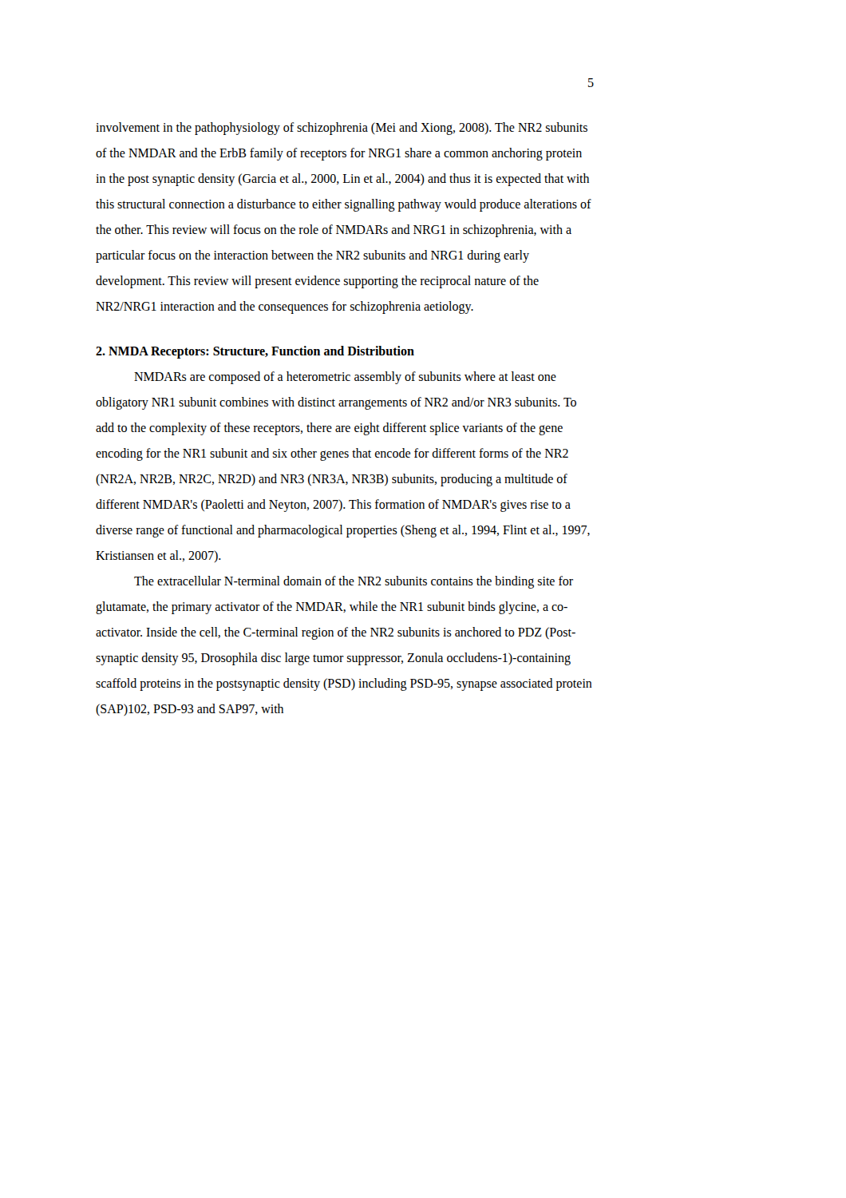5
involvement in the pathophysiology of schizophrenia (Mei and Xiong, 2008). The NR2 subunits of the NMDAR and the ErbB family of receptors for NRG1 share a common anchoring protein in the post synaptic density (Garcia et al., 2000, Lin et al., 2004) and thus it is expected that with this structural connection a disturbance to either signalling pathway would produce alterations of the other. This review will focus on the role of NMDARs and NRG1 in schizophrenia, with a particular focus on the interaction between the NR2 subunits and NRG1 during early development. This review will present evidence supporting the reciprocal nature of the NR2/NRG1 interaction and the consequences for schizophrenia aetiology.
2. NMDA Receptors: Structure, Function and Distribution
NMDARs are composed of a heterometric assembly of subunits where at least one obligatory NR1 subunit combines with distinct arrangements of NR2 and/or NR3 subunits. To add to the complexity of these receptors, there are eight different splice variants of the gene encoding for the NR1 subunit and six other genes that encode for different forms of the NR2 (NR2A, NR2B, NR2C, NR2D) and NR3 (NR3A, NR3B) subunits, producing a multitude of different NMDAR's (Paoletti and Neyton, 2007). This formation of NMDAR's gives rise to a diverse range of functional and pharmacological properties (Sheng et al., 1994, Flint et al., 1997, Kristiansen et al., 2007).
The extracellular N-terminal domain of the NR2 subunits contains the binding site for glutamate, the primary activator of the NMDAR, while the NR1 subunit binds glycine, a co-activator. Inside the cell, the C-terminal region of the NR2 subunits is anchored to PDZ (Post-synaptic density 95, Drosophila disc large tumor suppressor, Zonula occludens-1)-containing scaffold proteins in the postsynaptic density (PSD) including PSD-95, synapse associated protein (SAP)102, PSD-93 and SAP97, with